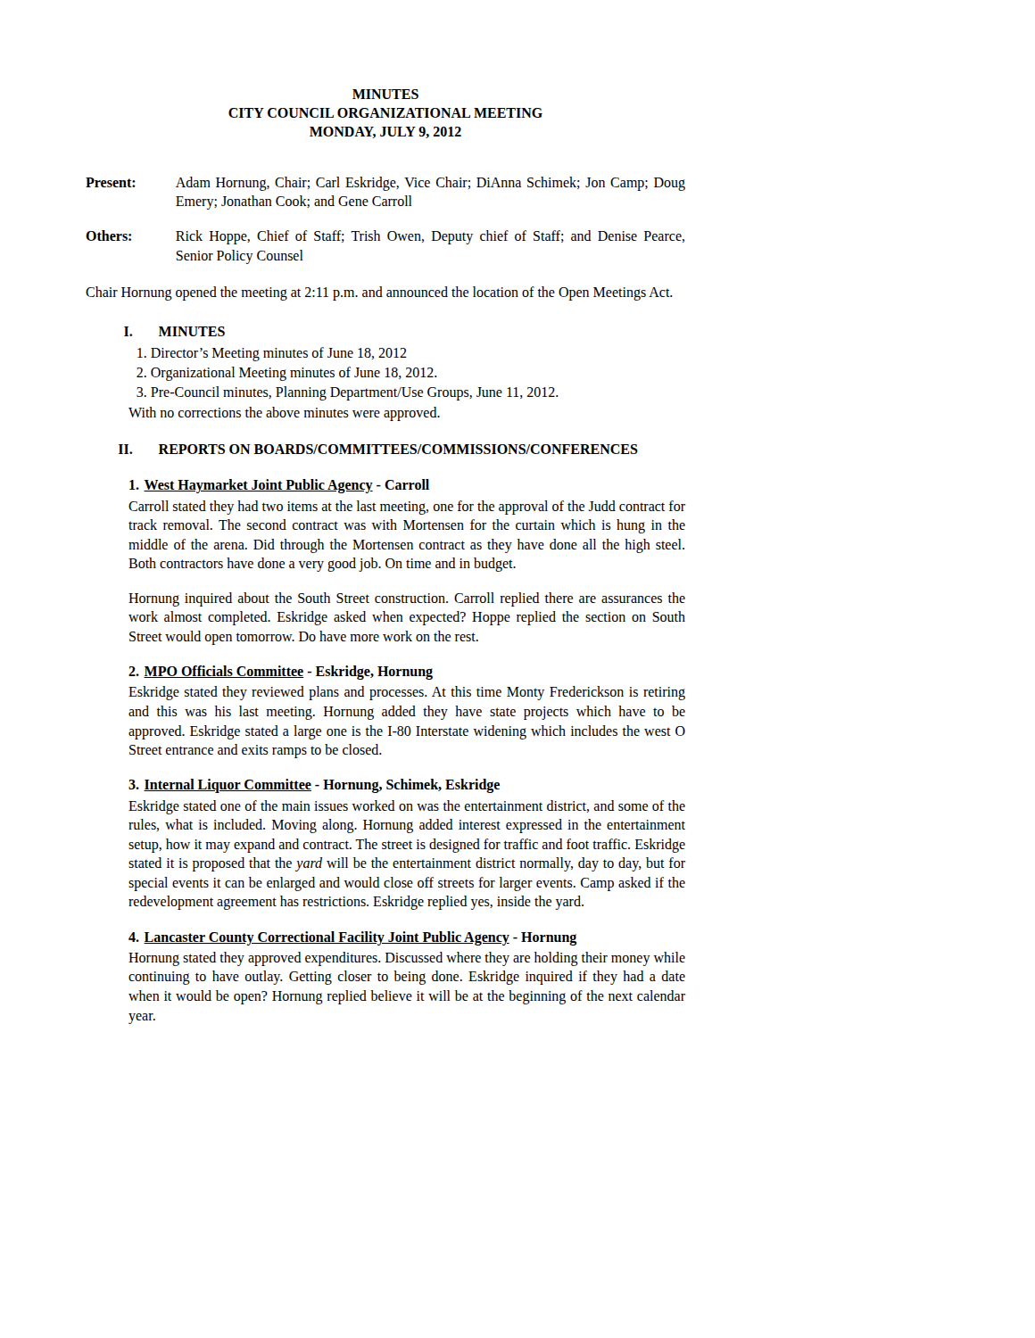MINUTES
CITY COUNCIL ORGANIZATIONAL MEETING
MONDAY, JULY 9, 2012
Present:
Adam Hornung, Chair; Carl Eskridge, Vice Chair; DiAnna Schimek; Jon Camp; Doug Emery; Jonathan Cook; and Gene Carroll
Others:
Rick Hoppe, Chief of Staff; Trish Owen, Deputy chief of Staff; and Denise Pearce, Senior Policy Counsel
Chair Hornung opened the meeting at 2:11 p.m. and announced the location of the Open Meetings Act.
I.
MINUTES
Director’s Meeting minutes of June 18, 2012
Organizational Meeting minutes of June 18, 2012.
Pre-Council minutes, Planning Department/Use Groups, June 11, 2012.
With no corrections the above minutes were approved.
II.
REPORTS ON BOARDS/COMMITTEES/COMMISSIONS/CONFERENCES
1. West Haymarket Joint Public Agency - Carroll
Carroll stated they had two items at the last meeting, one for the approval of the Judd contract for track removal. The second contract was with Mortensen for the curtain which is hung in the middle of the arena. Did through the Mortensen contract as they have done all the high steel. Both contractors have done a very good job. On time and in budget.
Hornung inquired about the South Street construction. Carroll replied there are assurances the work almost completed. Eskridge asked when expected? Hoppe replied the section on South Street would open tomorrow. Do have more work on the rest.
2. MPO Officials Committee - Eskridge, Hornung
Eskridge stated they reviewed plans and processes. At this time Monty Frederickson is retiring and this was his last meeting. Hornung added they have state projects which have to be approved. Eskridge stated a large one is the I-80 Interstate widening which includes the west O Street entrance and exits ramps to be closed.
3. Internal Liquor Committee - Hornung, Schimek, Eskridge
Eskridge stated one of the main issues worked on was the entertainment district, and some of the rules, what is included. Moving along. Hornung added interest expressed in the entertainment setup, how it may expand and contract. The street is designed for traffic and foot traffic. Eskridge stated it is proposed that the yard will be the entertainment district normally, day to day, but for special events it can be enlarged and would close off streets for larger events. Camp asked if the redevelopment agreement has restrictions. Eskridge replied yes, inside the yard.
4. Lancaster County Correctional Facility Joint Public Agency - Hornung
Hornung stated they approved expenditures. Discussed where they are holding their money while continuing to have outlay. Getting closer to being done. Eskridge inquired if they had a date when it would be open? Hornung replied believe it will be at the beginning of the next calendar year.